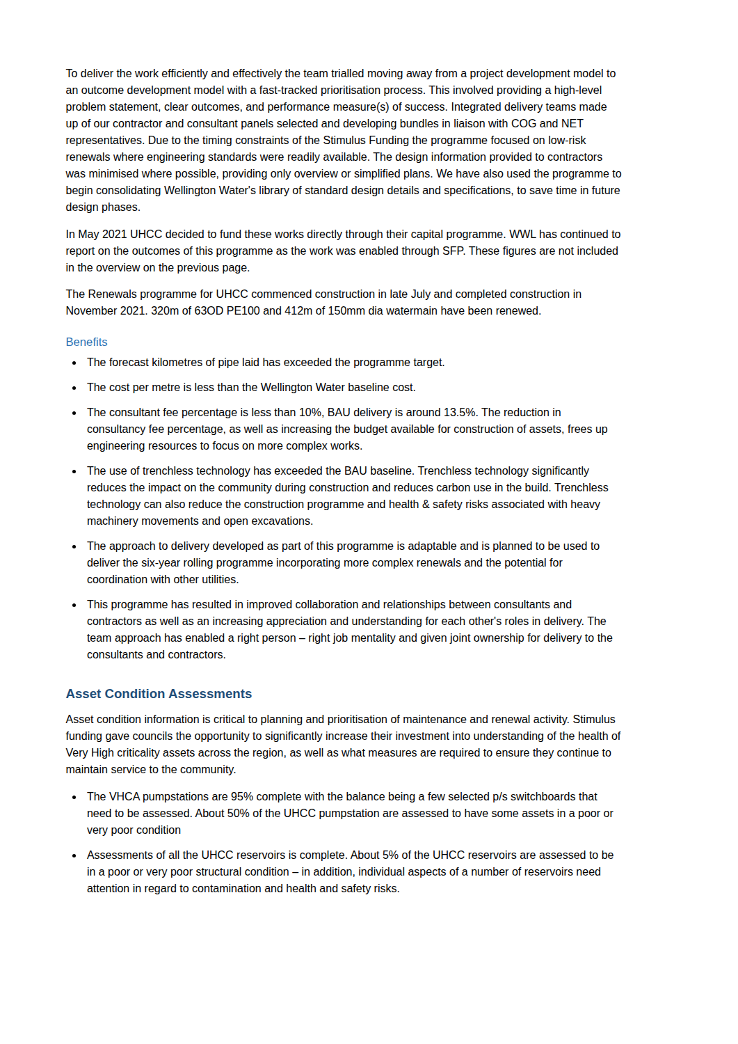To deliver the work efficiently and effectively the team trialled moving away from a project development model to an outcome development model with a fast-tracked prioritisation process. This involved providing a high-level problem statement, clear outcomes, and performance measure(s) of success. Integrated delivery teams made up of our contractor and consultant panels selected and developing bundles in liaison with COG and NET representatives. Due to the timing constraints of the Stimulus Funding the programme focused on low-risk renewals where engineering standards were readily available. The design information provided to contractors was minimised where possible, providing only overview or simplified plans. We have also used the programme to begin consolidating Wellington Water's library of standard design details and specifications, to save time in future design phases.
In May 2021 UHCC decided to fund these works directly through their capital programme. WWL has continued to report on the outcomes of this programme as the work was enabled through SFP. These figures are not included in the overview on the previous page.
The Renewals programme for UHCC commenced construction in late July and completed construction in November 2021. 320m of 63OD PE100 and 412m of 150mm dia watermain have been renewed.
Benefits
The forecast kilometres of pipe laid has exceeded the programme target.
The cost per metre is less than the Wellington Water baseline cost.
The consultant fee percentage is less than 10%, BAU delivery is around 13.5%. The reduction in consultancy fee percentage, as well as increasing the budget available for construction of assets, frees up engineering resources to focus on more complex works.
The use of trenchless technology has exceeded the BAU baseline. Trenchless technology significantly reduces the impact on the community during construction and reduces carbon use in the build. Trenchless technology can also reduce the construction programme and health & safety risks associated with heavy machinery movements and open excavations.
The approach to delivery developed as part of this programme is adaptable and is planned to be used to deliver the six-year rolling programme incorporating more complex renewals and the potential for coordination with other utilities.
This programme has resulted in improved collaboration and relationships between consultants and contractors as well as an increasing appreciation and understanding for each other's roles in delivery. The team approach has enabled a right person – right job mentality and given joint ownership for delivery to the consultants and contractors.
Asset Condition Assessments
Asset condition information is critical to planning and prioritisation of maintenance and renewal activity. Stimulus funding gave councils the opportunity to significantly increase their investment into understanding of the health of Very High criticality assets across the region, as well as what measures are required to ensure they continue to maintain service to the community.
The VHCA pumpstations are 95% complete with the balance being a few selected p/s switchboards that need to be assessed. About 50% of the UHCC pumpstation are assessed to have some assets in a poor or very poor condition
Assessments of all the UHCC reservoirs is complete. About 5% of the UHCC reservoirs are assessed to be in a poor or very poor structural condition – in addition, individual aspects of a number of reservoirs need attention in regard to contamination and health and safety risks.